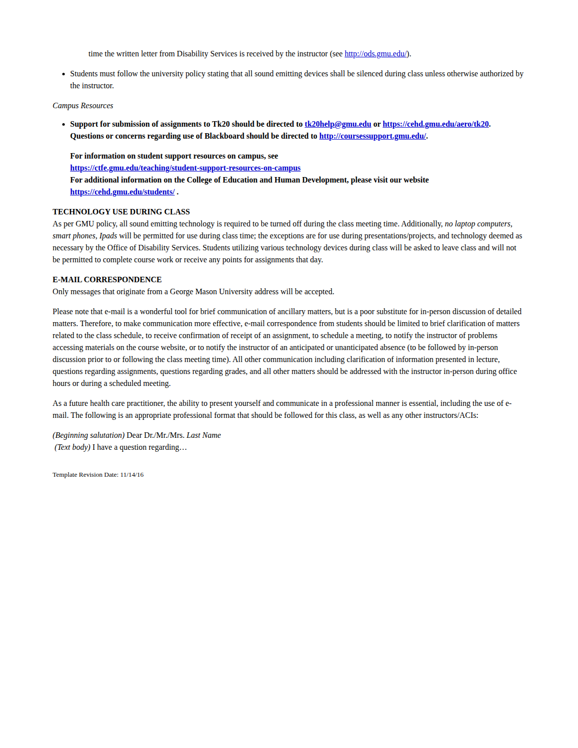time the written letter from Disability Services is received by the instructor (see http://ods.gmu.edu/).
Students must follow the university policy stating that all sound emitting devices shall be silenced during class unless otherwise authorized by the instructor.
Campus Resources
Support for submission of assignments to Tk20 should be directed to tk20help@gmu.edu or https://cehd.gmu.edu/aero/tk20. Questions or concerns regarding use of Blackboard should be directed to http://coursessupport.gmu.edu/.
For information on student support resources on campus, see
https://ctfe.gmu.edu/teaching/student-support-resources-on-campus
For additional information on the College of Education and Human Development, please visit our website https://cehd.gmu.edu/students/ .
TECHNOLOGY USE DURING CLASS
As per GMU policy, all sound emitting technology is required to be turned off during the class meeting time. Additionally, no laptop computers, smart phones, Ipads will be permitted for use during class time; the exceptions are for use during presentations/projects, and technology deemed as necessary by the Office of Disability Services. Students utilizing various technology devices during class will be asked to leave class and will not be permitted to complete course work or receive any points for assignments that day.
E-MAIL CORRESPONDENCE
Only messages that originate from a George Mason University address will be accepted.
Please note that e-mail is a wonderful tool for brief communication of ancillary matters, but is a poor substitute for in-person discussion of detailed matters. Therefore, to make communication more effective, e-mail correspondence from students should be limited to brief clarification of matters related to the class schedule, to receive confirmation of receipt of an assignment, to schedule a meeting, to notify the instructor of problems accessing materials on the course website, or to notify the instructor of an anticipated or unanticipated absence (to be followed by in-person discussion prior to or following the class meeting time). All other communication including clarification of information presented in lecture, questions regarding assignments, questions regarding grades, and all other matters should be addressed with the instructor in-person during office hours or during a scheduled meeting.
As a future health care practitioner, the ability to present yourself and communicate in a professional manner is essential, including the use of e-mail. The following is an appropriate professional format that should be followed for this class, as well as any other instructors/ACIs:
(Beginning salutation) Dear Dr./Mr./Mrs. Last Name
(Text body) I have a question regarding…
Template Revision Date: 11/14/16